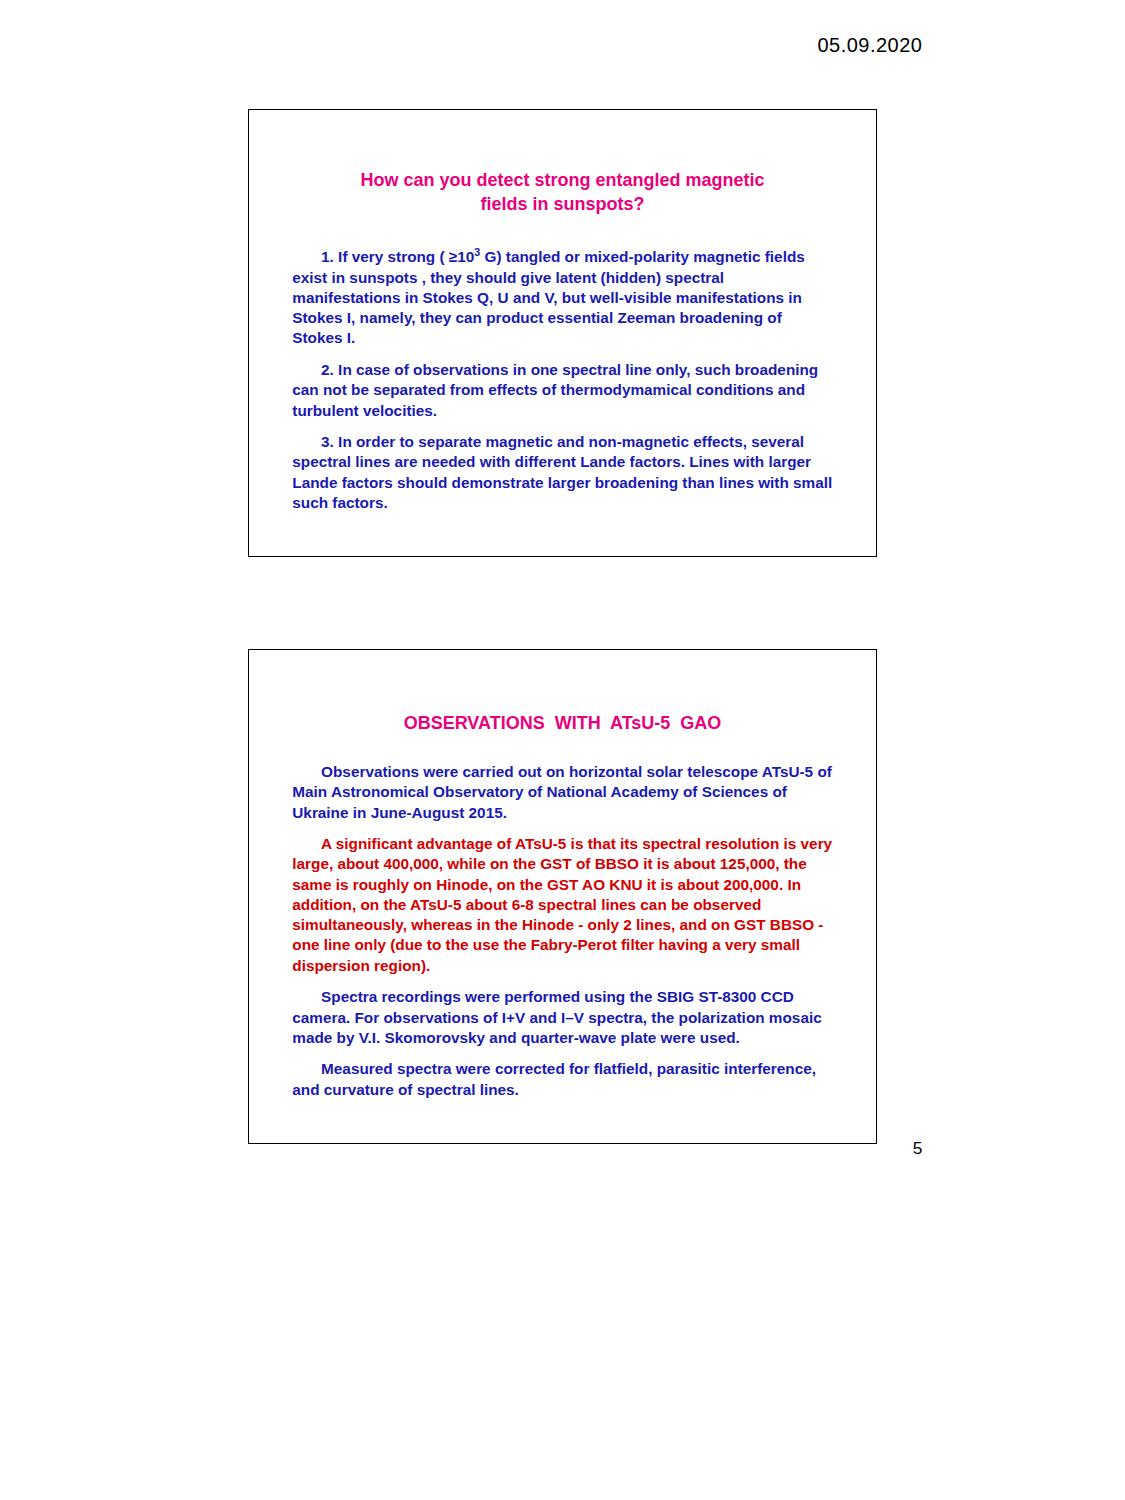05.09.2020
How can you detect strong entangled magnetic
fields in sunspots?
1. If very strong ( ≥103 G) tangled or mixed-polarity magnetic fields exist in sunspots , they should give latent (hidden) spectral manifestations in Stokes Q, U and V, but well-visible manifestations in Stokes I, namely, they can product essential Zeeman broadening of Stokes I.
2. In case of observations in one spectral line only, such broadening can not be separated from effects of thermodymamical conditions and turbulent velocities.
3. In order to separate magnetic and non-magnetic effects, several spectral lines are needed with different Lande factors. Lines with larger Lande factors should demonstrate larger broadening than lines with small such factors.
OBSERVATIONS WITH ATsU-5 GAO
Observations were carried out on horizontal solar telescope ATsU-5 of Main Astronomical Observatory of National Academy of Sciences of Ukraine in June-August 2015.
A significant advantage of ATsU-5 is that its spectral resolution is very large, about 400,000, while on the GST of BBSO it is about 125,000, the same is roughly on Hinode, on the GST AO KNU it is about 200,000. In addition, on the ATsU-5 about 6-8 spectral lines can be observed simultaneously, whereas in the Hinode - only 2 lines, and on GST BBSO - one line only (due to the use the Fabry-Perot filter having a very small dispersion region).
Spectra recordings were performed using the SBIG ST-8300 CCD camera. For observations of I+V and I–V spectra, the polarization mosaic made by V.I. Skomorovsky and quarter-wave plate were used.
Measured spectra were corrected for flatfield, parasitic interference, and curvature of spectral lines.
5